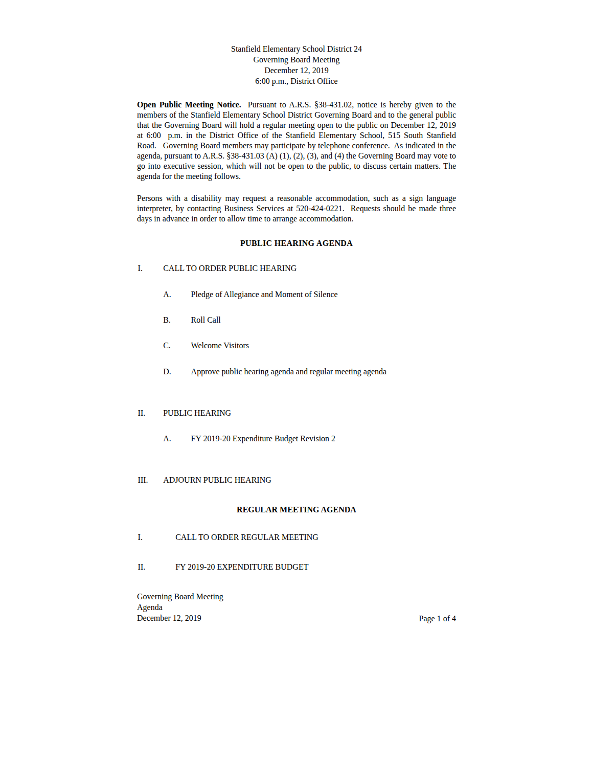Stanfield Elementary School District 24
Governing Board Meeting
December 12, 2019
6:00 p.m., District Office
Open Public Meeting Notice. Pursuant to A.R.S. §38-431.02, notice is hereby given to the members of the Stanfield Elementary School District Governing Board and to the general public that the Governing Board will hold a regular meeting open to the public on December 12, 2019 at 6:00 p.m. in the District Office of the Stanfield Elementary School, 515 South Stanfield Road. Governing Board members may participate by telephone conference. As indicated in the agenda, pursuant to A.R.S. §38-431.03 (A) (1), (2), (3), and (4) the Governing Board may vote to go into executive session, which will not be open to the public, to discuss certain matters. The agenda for the meeting follows.
Persons with a disability may request a reasonable accommodation, such as a sign language interpreter, by contacting Business Services at 520-424-0221. Requests should be made three days in advance in order to allow time to arrange accommodation.
PUBLIC HEARING AGENDA
I. CALL TO ORDER PUBLIC HEARING
A. Pledge of Allegiance and Moment of Silence
B. Roll Call
C. Welcome Visitors
D. Approve public hearing agenda and regular meeting agenda
II. PUBLIC HEARING
A. FY 2019-20 Expenditure Budget Revision 2
III. ADJOURN PUBLIC HEARING
REGULAR MEETING AGENDA
I. CALL TO ORDER REGULAR MEETING
II. FY 2019-20 EXPENDITURE BUDGET
Governing Board Meeting
Agenda
December 12, 2019
Page 1 of 4